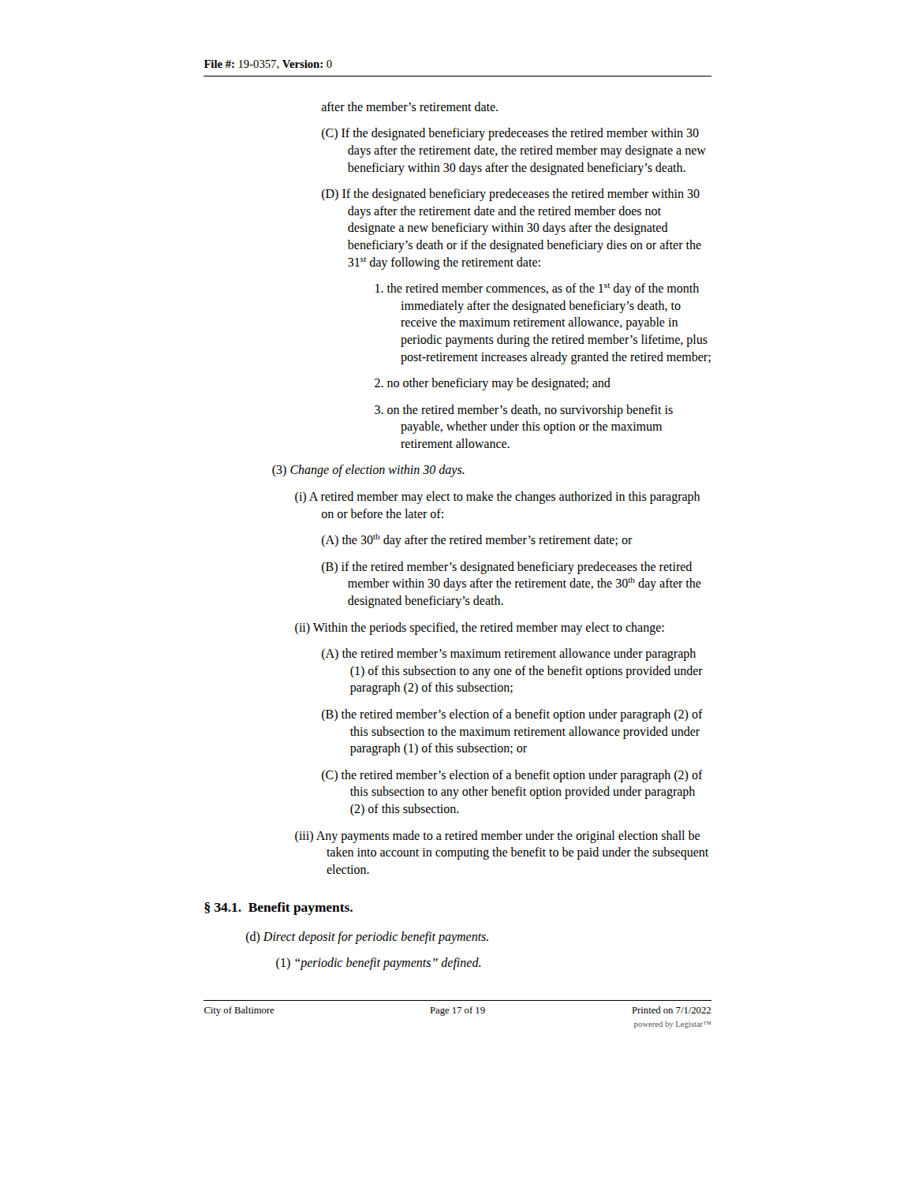File #: 19-0357, Version: 0
after the member’s retirement date.
(C) If the designated beneficiary predeceases the retired member within 30 days after the retirement date, the retired member may designate a new beneficiary within 30 days after the designated beneficiary’s death.
(D) If the designated beneficiary predeceases the retired member within 30 days after the retirement date and the retired member does not designate a new beneficiary within 30 days after the designated beneficiary’s death or if the designated beneficiary dies on or after the 31st day following the retirement date:
1. the retired member commences, as of the 1st day of the month immediately after the designated beneficiary’s death, to receive the maximum retirement allowance, payable in periodic payments during the retired member’s lifetime, plus post-retirement increases already granted the retired member;
2. no other beneficiary may be designated; and
3. on the retired member’s death, no survivorship benefit is payable, whether under this option or the maximum retirement allowance.
(3) Change of election within 30 days.
(i) A retired member may elect to make the changes authorized in this paragraph on or before the later of:
(A) the 30th day after the retired member’s retirement date; or
(B) if the retired member’s designated beneficiary predeceases the retired member within 30 days after the retirement date, the 30th day after the designated beneficiary’s death.
(ii) Within the periods specified, the retired member may elect to change:
(A) the retired member’s maximum retirement allowance under paragraph (1) of this subsection to any one of the benefit options provided under paragraph (2) of this subsection;
(B) the retired member’s election of a benefit option under paragraph (2) of this subsection to the maximum retirement allowance provided under paragraph (1) of this subsection; or
(C) the retired member’s election of a benefit option under paragraph (2) of this subsection to any other benefit option provided under paragraph (2) of this subsection.
(iii) Any payments made to a retired member under the original election shall be taken into account in computing the benefit to be paid under the subsequent election.
§ 34.1. Benefit payments.
(d) Direct deposit for periodic benefit payments.
(1) “periodic benefit payments” defined.
City of Baltimore
Page 17 of 19
Printed on 7/1/2022 powered by Legistar™